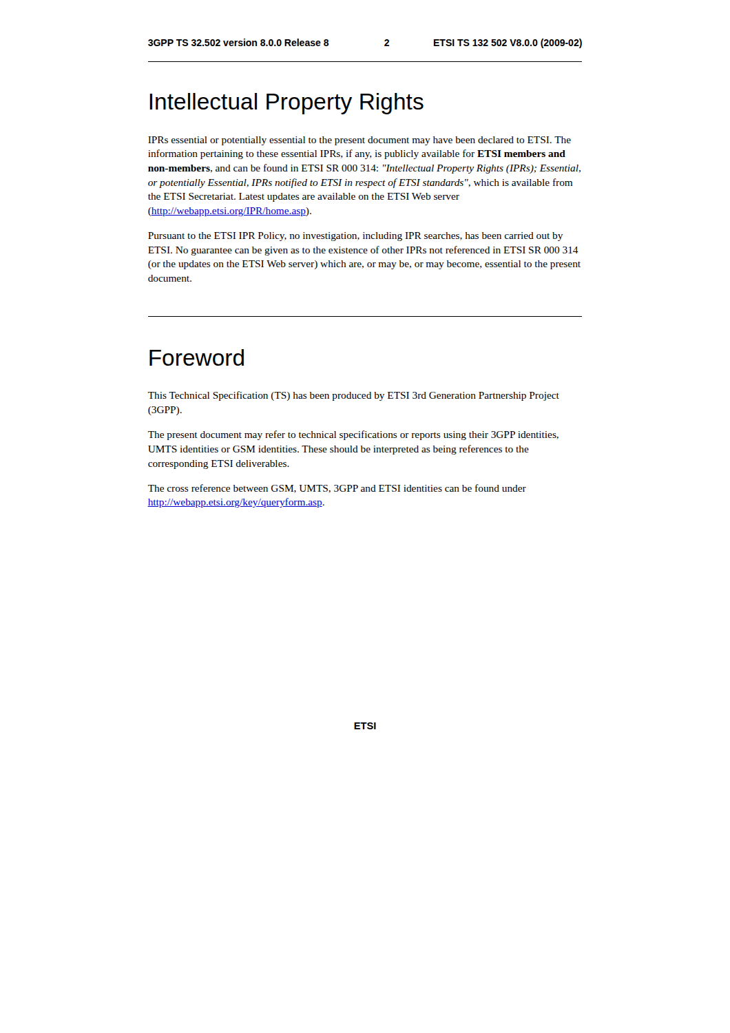3GPP TS 32.502 version 8.0.0 Release 8 2 ETSI TS 132 502 V8.0.0 (2009-02)
Intellectual Property Rights
IPRs essential or potentially essential to the present document may have been declared to ETSI. The information pertaining to these essential IPRs, if any, is publicly available for ETSI members and non-members, and can be found in ETSI SR 000 314: "Intellectual Property Rights (IPRs); Essential, or potentially Essential, IPRs notified to ETSI in respect of ETSI standards", which is available from the ETSI Secretariat. Latest updates are available on the ETSI Web server (http://webapp.etsi.org/IPR/home.asp).
Pursuant to the ETSI IPR Policy, no investigation, including IPR searches, has been carried out by ETSI. No guarantee can be given as to the existence of other IPRs not referenced in ETSI SR 000 314 (or the updates on the ETSI Web server) which are, or may be, or may become, essential to the present document.
Foreword
This Technical Specification (TS) has been produced by ETSI 3rd Generation Partnership Project (3GPP).
The present document may refer to technical specifications or reports using their 3GPP identities, UMTS identities or GSM identities. These should be interpreted as being references to the corresponding ETSI deliverables.
The cross reference between GSM, UMTS, 3GPP and ETSI identities can be found under http://webapp.etsi.org/key/queryform.asp.
ETSI